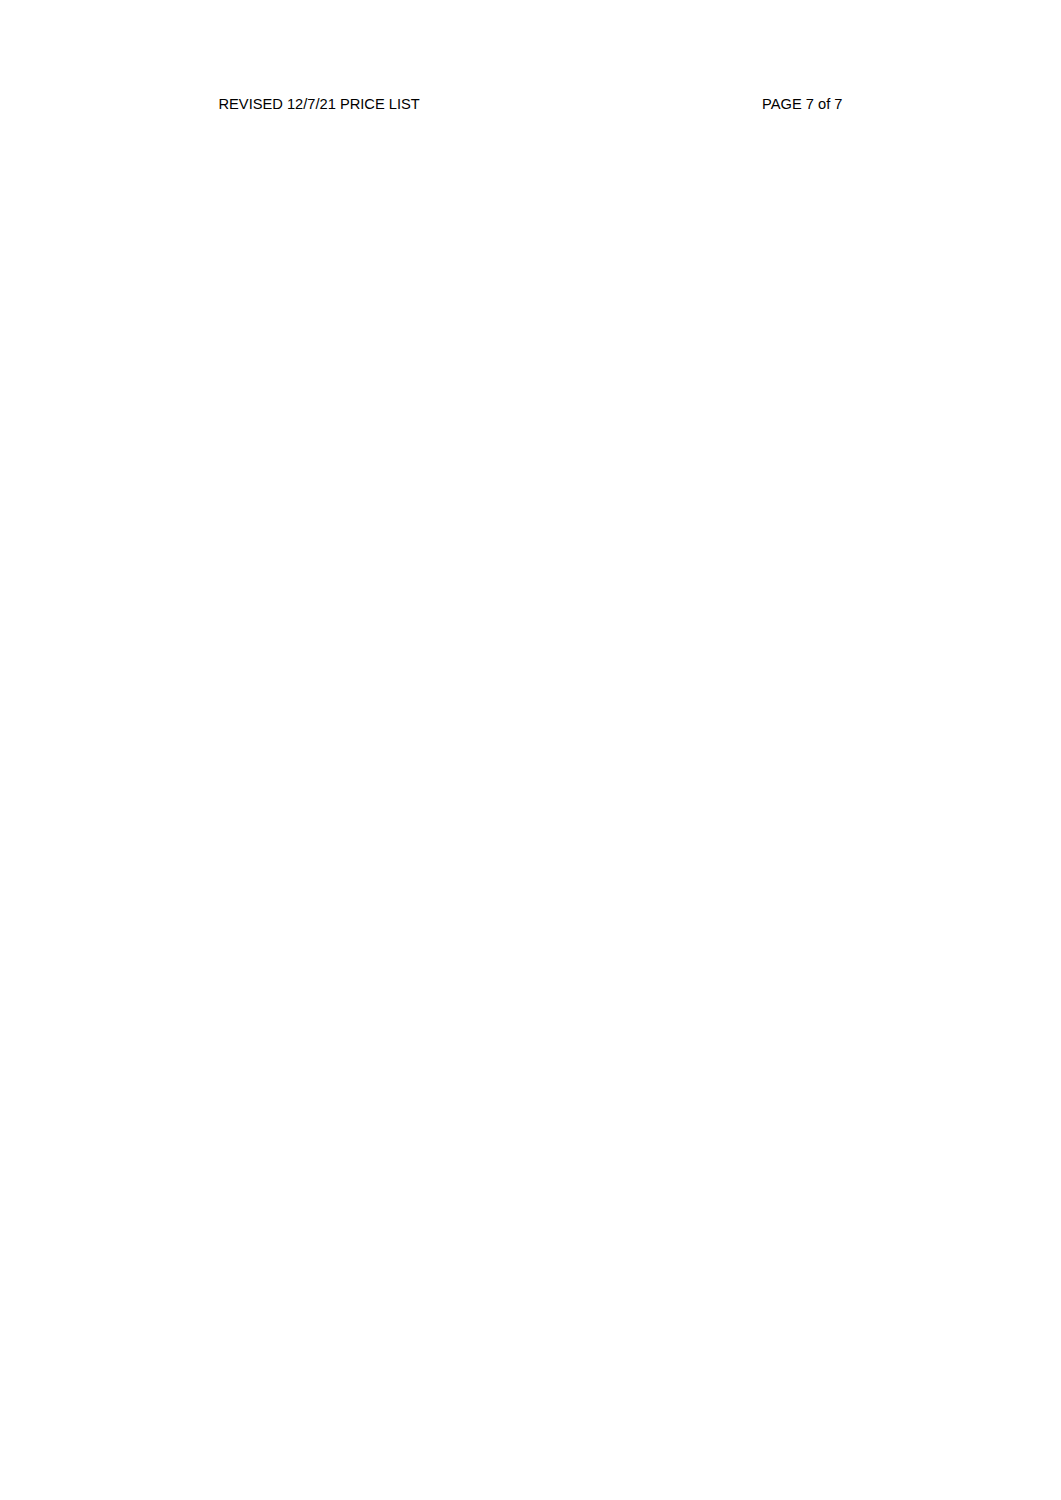REVISED 12/7/21 PRICE LIST
PAGE 7 of 7